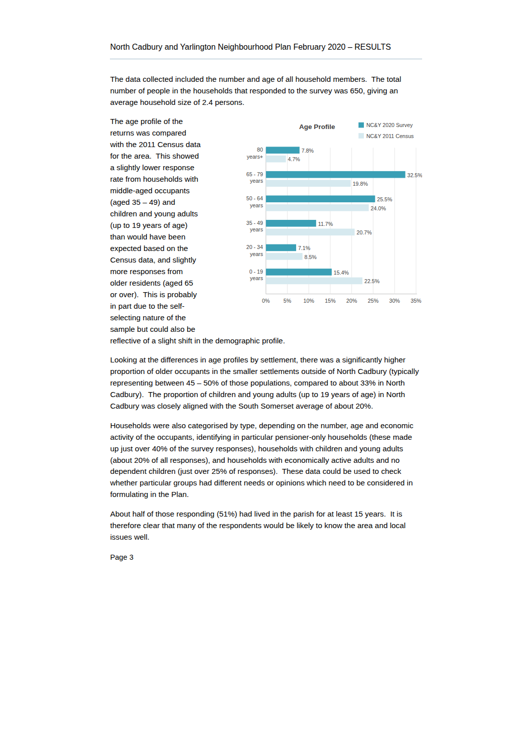North Cadbury and Yarlington Neighbourhood Plan February 2020 – RESULTS
The data collected included the number and age of all household members. The total number of people in the households that responded to the survey was 650, giving an average household size of 2.4 persons.
Age Profile NC&Y 2020 Survey NC&Y 2011 Census 80 years+ 7.8% 4.7% 65 - 79 years 32.5% 19.8% 50 - 64 years 25.5% 24.0% 35 - 49 years 11.7% 20.7% 20 - 34 years 7.1% 8.5% 0 - 19 years 15.4% 22.5% 0% 5% 10% 15% 20% 25% 30% 35%
The age profile of the returns was compared with the 2011 Census data for the area. This showed a slightly lower response rate from households with middle-aged occupants (aged 35 – 49) and children and young adults (up to 19 years of age) than would have been expected based on the Census data, and slightly more responses from older residents (aged 65 or over). This is probably in part due to the self-selecting nature of the sample but could also be reflective of a slight shift in the demographic profile.
Looking at the differences in age profiles by settlement, there was a significantly higher proportion of older occupants in the smaller settlements outside of North Cadbury (typically representing between 45 – 50% of those populations, compared to about 33% in North Cadbury). The proportion of children and young adults (up to 19 years of age) in North Cadbury was closely aligned with the South Somerset average of about 20%.
Households were also categorised by type, depending on the number, age and economic activity of the occupants, identifying in particular pensioner-only households (these made up just over 40% of the survey responses), households with children and young adults (about 20% of all responses), and households with economically active adults and no dependent children (just over 25% of responses). These data could be used to check whether particular groups had different needs or opinions which need to be considered in formulating in the Plan.
About half of those responding (51%) had lived in the parish for at least 15 years. It is therefore clear that many of the respondents would be likely to know the area and local issues well.
Page 3